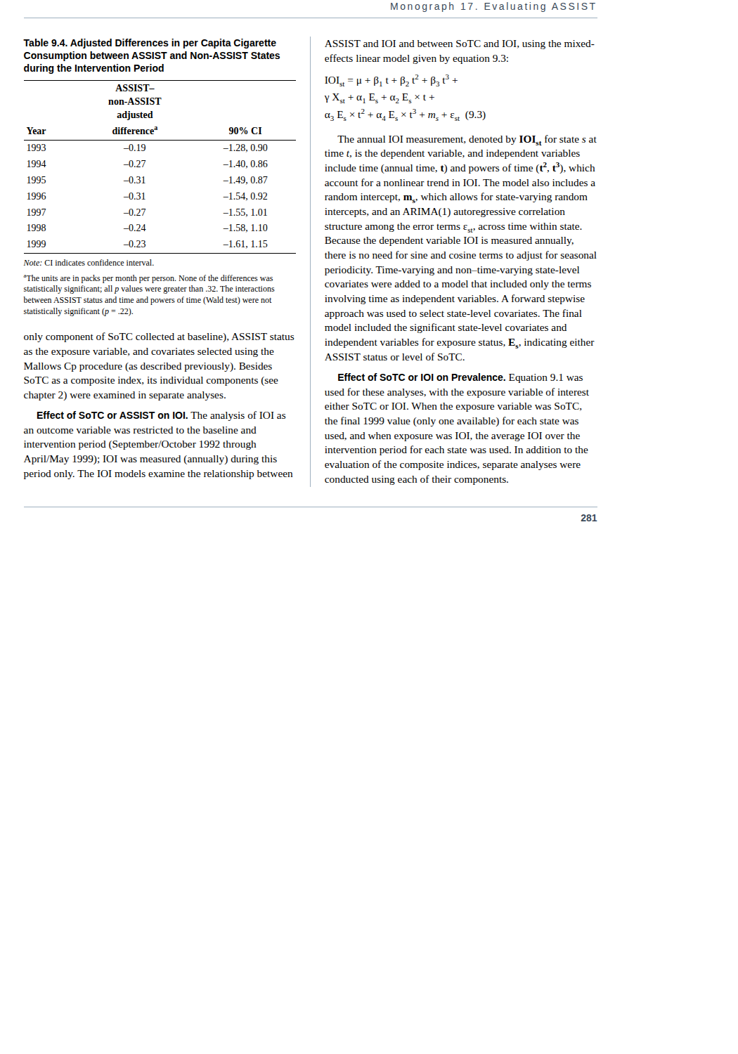Monograph 17. Evaluating ASSIST
Table 9.4. Adjusted Differences in per Capita Cigarette Consumption between ASSIST and Non-ASSIST States during the Intervention Period
| | ASSIST– non-ASSIST adjusted | |
| --- | --- | --- |
| Year | difference a | 90% CI |
| 1993 | –0.19 | –1.28, 0.90 |
| 1994 | –0.27 | –1.40, 0.86 |
| 1995 | –0.31 | –1.49, 0.87 |
| 1996 | –0.31 | –1.54, 0.92 |
| 1997 | –0.27 | –1.55, 1.01 |
| 1998 | –0.24 | –1.58, 1.10 |
| 1999 | –0.23 | –1.61, 1.15 |
Note: CI indicates confidence interval.
aThe units are in packs per month per person. None of the differences was statistically significant; all p values were greater than .32. The interactions between ASSIST status and time and powers of time (Wald test) were not statistically significant (p = .22).
only component of SoTC collected at baseline), ASSIST status as the exposure variable, and covariates selected using the Mallows Cp procedure (as described previously). Besides SoTC as a composite index, its individual components (see chapter 2) were examined in separate analyses.
Effect of SoTC or ASSIST on IOI. The analysis of IOI as an outcome variable was restricted to the baseline and intervention period (September/October 1992 through April/May 1999); IOI was measured (annually) during this period only. The IOI models examine the relationship between ASSIST and IOI and between SoTC and IOI, using the mixed-effects linear model given by equation 9.3:
IOIst = μ + β1 t + β2 t2 + β3 t3 +
γ Xst + α1 Es + α2 Es × t +
α3 Es × t2 + α4 Es × t3 + ms + εst (9.3)
The annual IOI measurement, denoted by IOIst for state s at time t, is the dependent variable, and independent variables include time (annual time, t) and powers of time (t2, t3), which account for a nonlinear trend in IOI. The model also includes a random intercept, ms, which allows for state-varying random intercepts, and an ARIMA(1) autoregressive correlation structure among the error terms εst, across time within state. Because the dependent variable IOI is measured annually, there is no need for sine and cosine terms to adjust for seasonal periodicity. Time-varying and non–time-varying state-level covariates were added to a model that included only the terms involving time as independent variables. A forward stepwise approach was used to select state-level covariates. The final model included the significant state-level covariates and independent variables for exposure status, Es, indicating either ASSIST status or level of SoTC.
Effect of SoTC or IOI on Prevalence. Equation 9.1 was used for these analyses, with the exposure variable of interest either SoTC or IOI. When the exposure variable was SoTC, the final 1999 value (only one available) for each state was used, and when exposure was IOI, the average IOI over the intervention period for each state was used. In addition to the evaluation of the composite indices, separate analyses were conducted using each of their components.
281